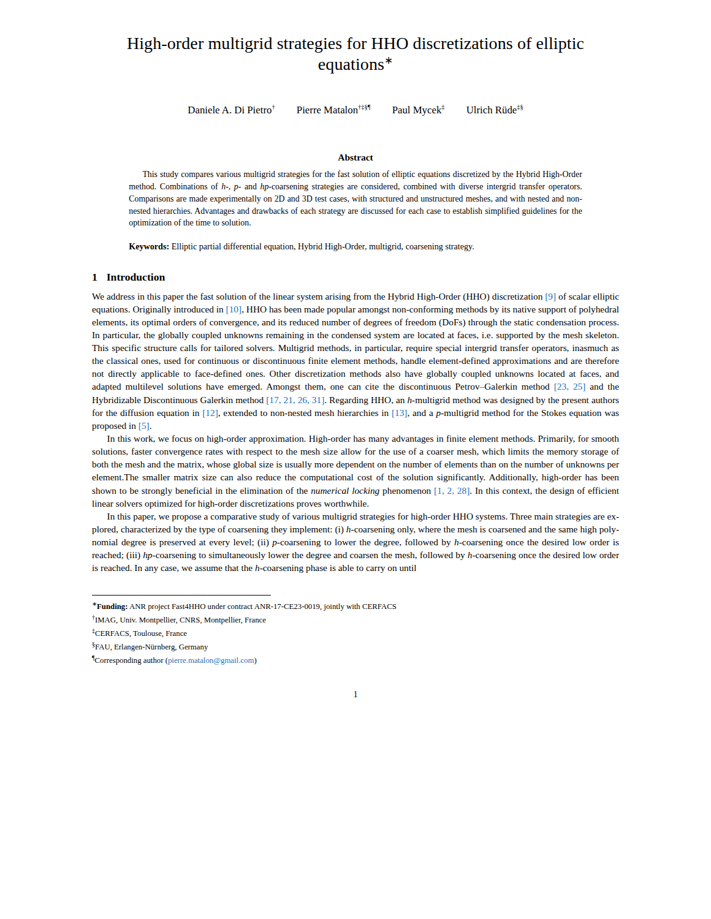High-order multigrid strategies for HHO discretizations of elliptic
equations∗
Daniele A. Di Pietro† Pierre Matalon†‡§¶ Paul Mycek‡ Ulrich Rüde‡§
Abstract
This study compares various multigrid strategies for the fast solution of elliptic equations discretized by the Hybrid High-Order method. Combinations of h-, p- and hp-coarsening strategies are considered, combined with diverse intergrid transfer operators. Comparisons are made experimentally on 2D and 3D test cases, with structured and unstructured meshes, and with nested and non-nested hierarchies. Advantages and drawbacks of each strategy are discussed for each case to establish simplified guidelines for the optimization of the time to solution.
Keywords: Elliptic partial differential equation, Hybrid High-Order, multigrid, coarsening strategy.
1 Introduction
We address in this paper the fast solution of the linear system arising from the Hybrid High-Order (HHO) discretization [9] of scalar elliptic equations. Originally introduced in [10], HHO has been made popular amongst non-conforming methods by its native support of polyhedral elements, its optimal orders of convergence, and its reduced number of degrees of freedom (DoFs) through the static condensation process. In particular, the globally coupled unknowns remaining in the condensed system are located at faces, i.e. supported by the mesh skeleton. This specific structure calls for tailored solvers. Multigrid methods, in particular, require special intergrid transfer operators, inasmuch as the classical ones, used for continuous or discontinuous finite element methods, handle element-defined approximations and are therefore not directly applicable to face-defined ones. Other discretization methods also have globally coupled unknowns located at faces, and adapted multilevel solutions have emerged. Amongst them, one can cite the discontinuous Petrov–Galerkin method [23, 25] and the Hybridizable Discontinuous Galerkin method [17, 21, 26, 31]. Regarding HHO, an h-multigrid method was designed by the present authors for the diffusion equation in [12], extended to non-nested mesh hierarchies in [13], and a p-multigrid method for the Stokes equation was proposed in [5].
In this work, we focus on high-order approximation. High-order has many advantages in finite element methods. Primarily, for smooth solutions, faster convergence rates with respect to the mesh size allow for the use of a coarser mesh, which limits the memory storage of both the mesh and the matrix, whose global size is usually more dependent on the number of elements than on the number of unknowns per element.The smaller matrix size can also reduce the computational cost of the solution significantly. Additionally, high-order has been shown to be strongly beneficial in the elimination of the numerical locking phenomenon [1, 2, 28]. In this context, the design of efficient linear solvers optimized for high-order discretizations proves worthwhile.
In this paper, we propose a comparative study of various multigrid strategies for high-order HHO systems. Three main strategies are explored, characterized by the type of coarsening they implement: (i) h-coarsening only, where the mesh is coarsened and the same high polynomial degree is preserved at every level; (ii) p-coarsening to lower the degree, followed by h-coarsening once the desired low order is reached; (iii) hp-coarsening to simultaneously lower the degree and coarsen the mesh, followed by h-coarsening once the desired low order is reached. In any case, we assume that the h-coarsening phase is able to carry on until
∗Funding: ANR project Fast4HHO under contract ANR-17-CE23-0019, jointly with CERFACS
†IMAG, Univ. Montpellier, CNRS, Montpellier, France
‡CERFACS, Toulouse, France
§FAU, Erlangen-Nürnberg, Germany
¶Corresponding author (pierre.matalon@gmail.com)
1